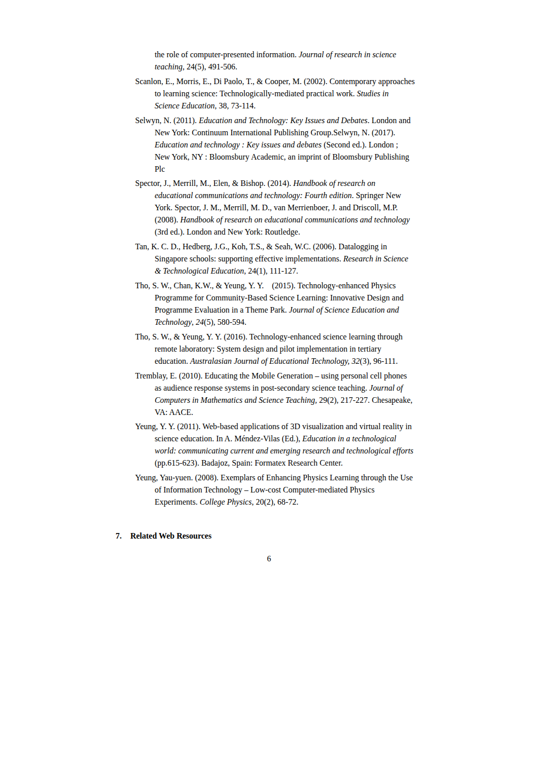the role of computer-presented information. Journal of research in science teaching, 24(5), 491-506.
Scanlon, E., Morris, E., Di Paolo, T., & Cooper, M. (2002). Contemporary approaches to learning science: Technologically-mediated practical work. Studies in Science Education, 38, 73-114.
Selwyn, N. (2011). Education and Technology: Key Issues and Debates. London and New York: Continuum International Publishing Group.Selwyn, N. (2017). Education and technology : Key issues and debates (Second ed.). London ; New York, NY : Bloomsbury Academic, an imprint of Bloomsbury Publishing Plc
Spector, J., Merrill, M., Elen, & Bishop. (2014). Handbook of research on educational communications and technology: Fourth edition. Springer New York. Spector, J. M., Merrill, M. D., van Merrienboer, J. and Driscoll, M.P. (2008). Handbook of research on educational communications and technology (3rd ed.). London and New York: Routledge.
Tan, K. C. D., Hedberg, J.G., Koh, T.S., & Seah, W.C. (2006). Datalogging in Singapore schools: supporting effective implementations. Research in Science & Technological Education, 24(1), 111-127.
Tho, S. W., Chan, K.W., & Yeung, Y. Y. (2015). Technology-enhanced Physics Programme for Community-Based Science Learning: Innovative Design and Programme Evaluation in a Theme Park. Journal of Science Education and Technology, 24(5), 580-594.
Tho, S. W., & Yeung, Y. Y. (2016). Technology-enhanced science learning through remote laboratory: System design and pilot implementation in tertiary education. Australasian Journal of Educational Technology, 32(3), 96-111.
Tremblay, E. (2010). Educating the Mobile Generation – using personal cell phones as audience response systems in post-secondary science teaching. Journal of Computers in Mathematics and Science Teaching, 29(2), 217-227. Chesapeake, VA: AACE.
Yeung, Y. Y. (2011). Web-based applications of 3D visualization and virtual reality in science education. In A. Méndez-Vilas (Ed.), Education in a technological world: communicating current and emerging research and technological efforts (pp.615-623). Badajoz, Spain: Formatex Research Center.
Yeung, Yau-yuen. (2008). Exemplars of Enhancing Physics Learning through the Use of Information Technology – Low-cost Computer-mediated Physics Experiments. College Physics, 20(2), 68-72.
7. Related Web Resources
6